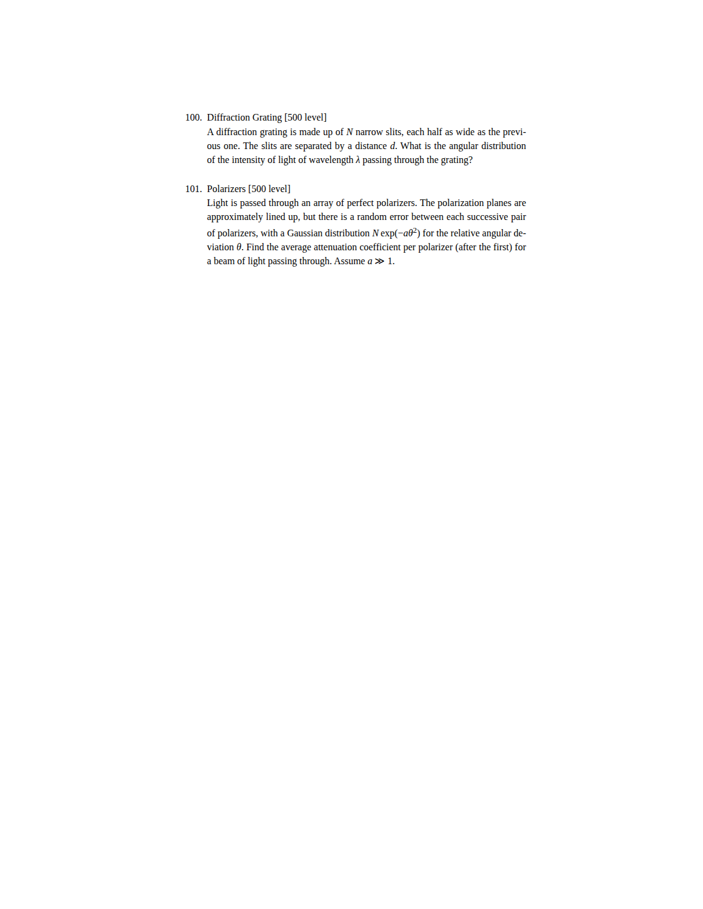100.
Diffraction Grating [500 level]
A diffraction grating is made up of N narrow slits, each half as wide as the previous one. The slits are separated by a distance d. What is the angular distribution of the intensity of light of wavelength λ passing through the grating?
101.
Polarizers [500 level]
Light is passed through an array of perfect polarizers. The polarization planes are approximately lined up, but there is a random error between each successive pair of polarizers, with a Gaussian distribution N exp(−aθ2) for the relative angular deviation θ. Find the average attenuation coefficient per polarizer (after the first) for a beam of light passing through. Assume a ≫ 1.